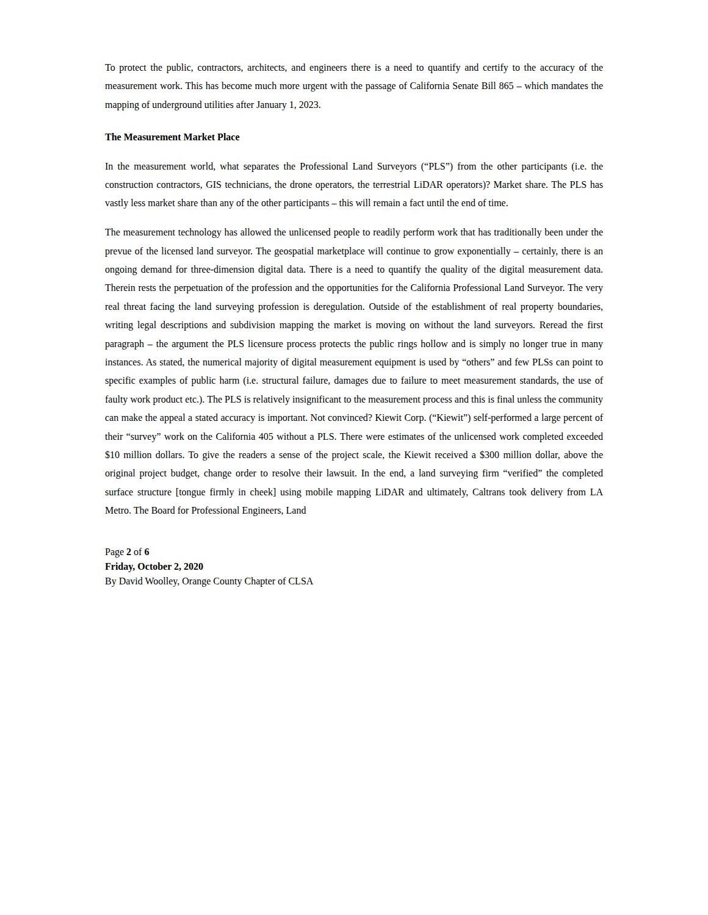To protect the public, contractors, architects, and engineers there is a need to quantify and certify to the accuracy of the measurement work. This has become much more urgent with the passage of California Senate Bill 865 – which mandates the mapping of underground utilities after January 1, 2023.
The Measurement Market Place
In the measurement world, what separates the Professional Land Surveyors (“PLS”) from the other participants (i.e. the construction contractors, GIS technicians, the drone operators, the terrestrial LiDAR operators)? Market share. The PLS has vastly less market share than any of the other participants – this will remain a fact until the end of time.
The measurement technology has allowed the unlicensed people to readily perform work that has traditionally been under the prevue of the licensed land surveyor. The geospatial marketplace will continue to grow exponentially – certainly, there is an ongoing demand for three-dimension digital data. There is a need to quantify the quality of the digital measurement data. Therein rests the perpetuation of the profession and the opportunities for the California Professional Land Surveyor. The very real threat facing the land surveying profession is deregulation. Outside of the establishment of real property boundaries, writing legal descriptions and subdivision mapping the market is moving on without the land surveyors. Reread the first paragraph – the argument the PLS licensure process protects the public rings hollow and is simply no longer true in many instances. As stated, the numerical majority of digital measurement equipment is used by “others” and few PLSs can point to specific examples of public harm (i.e. structural failure, damages due to failure to meet measurement standards, the use of faulty work product etc.). The PLS is relatively insignificant to the measurement process and this is final unless the community can make the appeal a stated accuracy is important. Not convinced? Kiewit Corp. (“Kiewit”) self-performed a large percent of their “survey” work on the California 405 without a PLS. There were estimates of the unlicensed work completed exceeded $10 million dollars. To give the readers a sense of the project scale, the Kiewit received a $300 million dollar, above the original project budget, change order to resolve their lawsuit. In the end, a land surveying firm “verified” the completed surface structure [tongue firmly in cheek] using mobile mapping LiDAR and ultimately, Caltrans took delivery from LA Metro. The Board for Professional Engineers, Land
Page 2 of 6
Friday, October 2, 2020
By David Woolley, Orange County Chapter of CLSA